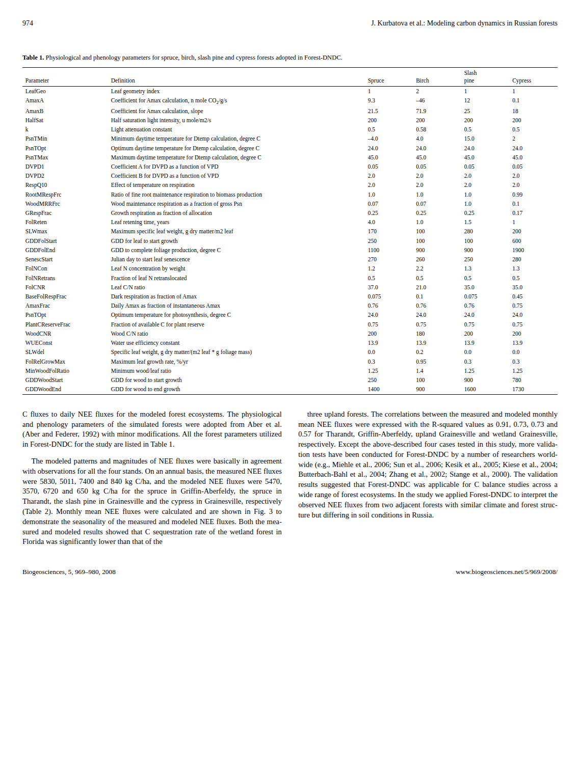974 J. Kurbatova et al.: Modeling carbon dynamics in Russian forests
Table 1. Physiological and phenology parameters for spruce, birch, slash pine and cypress forests adopted in Forest-DNDC.
| Parameter | Definition | Spruce | Birch | Slash pine | Cypress |
| --- | --- | --- | --- | --- | --- |
| LeafGeo | Leaf geometry index | 1 | 2 | 1 | 1 |
| AmaxA | Coefficient for Amax calculation, n mole CO 2 /g/s | 9.3 | –46 | 12 | 0.1 |
| AmaxB | Coefficient for Amax calculation, slope | 21.5 | 71.9 | 25 | 18 |
| HalfSat | Half saturation light intensity, u mole/m2/s | 200 | 200 | 200 | 200 |
| k | Light attenuation constant | 0.5 | 0.58 | 0.5 | 0.5 |
| PsnTMin | Minimum daytime temperature for Dtemp calculation, degree C | –4.0 | 4.0 | 15.0 | 2 |
| PsnTOpt | Optimum daytime temperature for Dtemp calculation, degree C | 24.0 | 24.0 | 24.0 | 24.0 |
| PsnTMax | Maximum daytime temperature for Dtemp calculation, degree C | 45.0 | 45.0 | 45.0 | 45.0 |
| DVPD1 | Coefficient A for DVPD as a function of VPD | 0.05 | 0.05 | 0.05 | 0.05 |
| DVPD2 | Coefficient B for DVPD as a function of VPD | 2.0 | 2.0 | 2.0 | 2.0 |
| RespQ10 | Effect of temperature on respiration | 2.0 | 2.0 | 2.0 | 2.0 |
| RootMRespFrc | Ratio of fine root maintenance respiration to biomass production | 1.0 | 1.0 | 1.0 | 0.99 |
| WoodMRRFrc | Wood maintenance respiration as a fraction of gross Psn | 0.07 | 0.07 | 1.0 | 0.1 |
| GRespFrac | Growth respiration as fraction of allocation | 0.25 | 0.25 | 0.25 | 0.17 |
| FolReten | Leaf retening time, years | 4.0 | 1.0 | 1.5 | 1 |
| SLWmax | Maximum specific leaf weight, g dry matter/m2 leaf | 170 | 100 | 280 | 200 |
| GDDFolStart | GDD for leaf to start growth | 250 | 100 | 100 | 600 |
| GDDFolEnd | GDD to complete foliage production, degree C | 1100 | 900 | 900 | 1900 |
| SenescStart | Julian day to start leaf senescence | 270 | 260 | 250 | 280 |
| FolNCon | Leaf N concentration by weight | 1.2 | 2.2 | 1.3 | 1.3 |
| FolNRetrans | Fraction of leaf N retranslocated | 0.5 | 0.5 | 0.5 | 0.5 |
| FolCNR | Leaf C/N ratio | 37.0 | 21.0 | 35.0 | 35.0 |
| BaseFolRespFrac | Dark respiration as fraction of Amax | 0.075 | 0.1 | 0.075 | 0.45 |
| AmaxFrac | Daily Amax as fraction of instantaneous Amax | 0.76 | 0.76 | 0.76 | 0.75 |
| PsnTOpt | Optimum temperature for photosynthesis, degree C | 24.0 | 24.0 | 24.0 | 24.0 |
| PlantCReserveFrac | Fraction of available C for plant reserve | 0.75 | 0.75 | 0.75 | 0.75 |
| WoodCNR | Wood C/N ratio | 200 | 180 | 200 | 200 |
| WUEConst | Water use efficiency constant | 13.9 | 13.9 | 13.9 | 13.9 |
| SLWdel | Specific leaf weight, g dry matter/(m2 leaf * g foliage mass) | 0.0 | 0.2 | 0.0 | 0.0 |
| FolRelGrowMax | Maximum leaf growth rate, %/yr | 0.3 | 0.95 | 0.3 | 0.3 |
| MinWoodFolRatio | Minimum wood/leaf ratio | 1.25 | 1.4 | 1.25 | 1.25 |
| GDDWoodStart | GDD for wood to start growth | 250 | 100 | 900 | 780 |
| GDDWoodEnd | GDD for wood to end growth | 1400 | 900 | 1600 | 1730 |
C fluxes to daily NEE fluxes for the modeled forest ecosystems. The physiological and phenology parameters of the simulated forests were adopted from Aber et al. (Aber and Federer, 1992) with minor modifications. All the forest parameters utilized in Forest-DNDC for the study are listed in Table 1.
The modeled patterns and magnitudes of NEE fluxes were basically in agreement with observations for all the four stands. On an annual basis, the measured NEE fluxes were 5830, 5011, 7400 and 840 kg C/ha, and the modeled NEE fluxes were 5470, 3570, 6720 and 650 kg C/ha for the spruce in Griffin-Aberfeldy, the spruce in Tharandt, the slash pine in Grainesville and the cypress in Grainesville, respectively (Table 2). Monthly mean NEE fluxes were calculated and are shown in Fig. 3 to demonstrate the seasonality of the measured and modeled NEE fluxes. Both the measured and modeled results showed that C sequestration rate of the wetland forest in Florida was significantly lower than that of the
three upland forests. The correlations between the measured and modeled monthly mean NEE fluxes were expressed with the R-squared values as 0.91, 0.73, 0.73 and 0.57 for Tharandt, Griffin-Aberfeldy, upland Grainesville and wetland Grainesville, respectively. Except the above-described four cases tested in this study, more validation tests have been conducted for Forest-DNDC by a number of researchers worldwide (e.g., Miehle et al., 2006; Sun et al., 2006; Kesik et al., 2005; Kiese et al., 2004; Butterbach-Bahl et al., 2004; Zhang et al., 2002; Stange et al., 2000). The validation results suggested that Forest-DNDC was applicable for C balance studies across a wide range of forest ecosystems. In the study we applied Forest-DNDC to interpret the observed NEE fluxes from two adjacent forests with similar climate and forest structure but differing in soil conditions in Russia.
Biogeosciences, 5, 969–980, 2008 www.biogeosciences.net/5/969/2008/